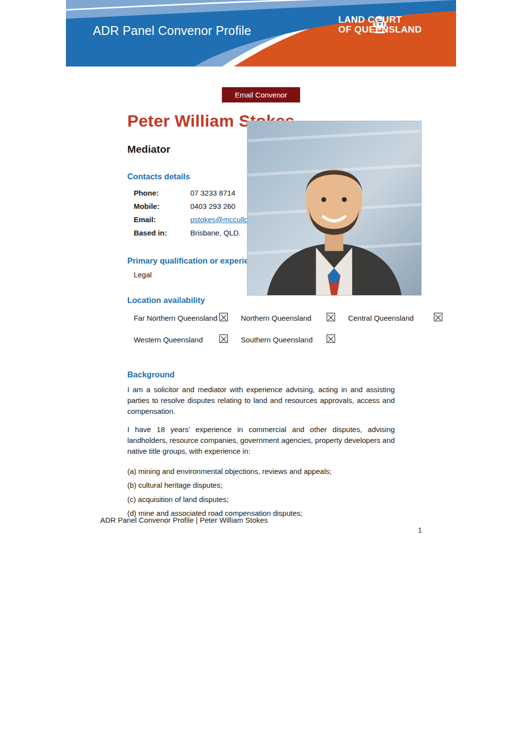ADR Panel Convenor Profile
Land Court
of Queensland
Email Convenor
Peter William Stokes
Mediator
Contacts details
| Phone: | 07 3233 8714 |
| Mobile: | 0403 293 260 |
| Email: | pstokes@mccullough.com.au |
| Based in: | Brisbane, QLD. |
Primary qualification or experience
Legal
Location availability
| Far Northern Queensland | | Northern Queensland | | Central Queensland | |
| Western Queensland | | Southern Queensland | | | |
Background
I am a solicitor and mediator with experience advising, acting in and assisting parties to resolve disputes relating to land and resources approvals, access and compensation.
I have 18 years’ experience in commercial and other disputes, advising landholders, resource companies, government agencies, property developers and native title groups, with experience in:
(a) mining and environmental objections, reviews and appeals;
(b) cultural heritage disputes;
(c) acquisition of land disputes;
(d) mine and associated road compensation disputes;
ADR Panel Convenor Profile | Peter William Stokes 1